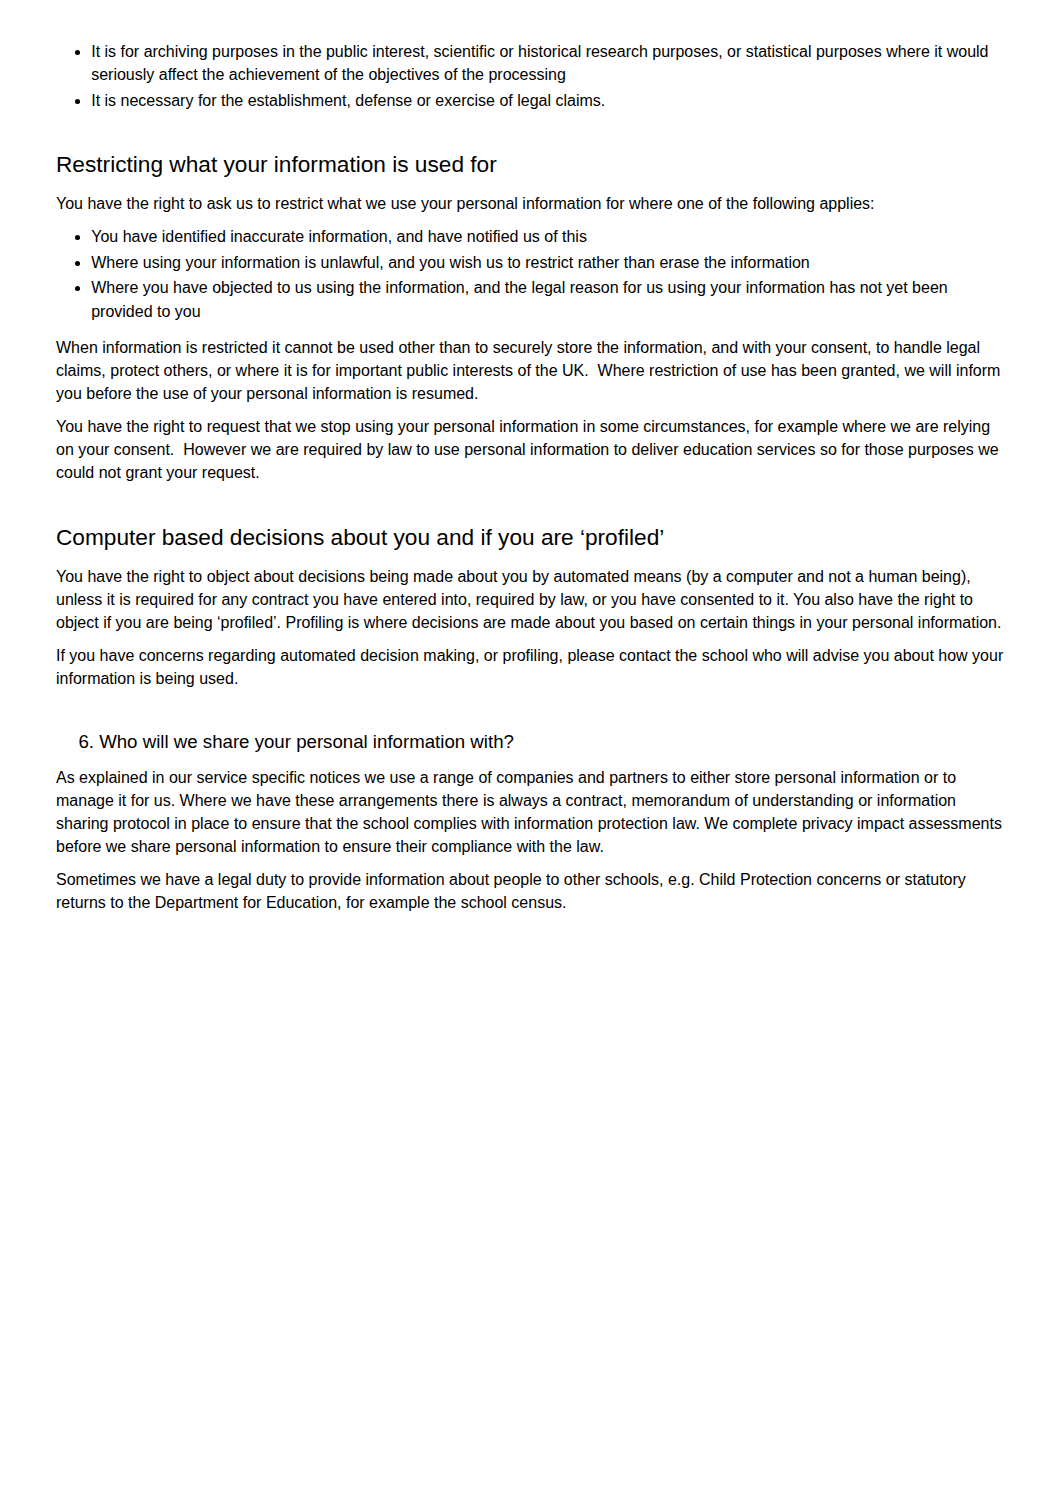It is for archiving purposes in the public interest, scientific or historical research purposes, or statistical purposes where it would seriously affect the achievement of the objectives of the processing
It is necessary for the establishment, defense or exercise of legal claims.
Restricting what your information is used for
You have the right to ask us to restrict what we use your personal information for where one of the following applies:
You have identified inaccurate information, and have notified us of this
Where using your information is unlawful, and you wish us to restrict rather than erase the information
Where you have objected to us using the information, and the legal reason for us using your information has not yet been provided to you
When information is restricted it cannot be used other than to securely store the information, and with your consent, to handle legal claims, protect others, or where it is for important public interests of the UK. Where restriction of use has been granted, we will inform you before the use of your personal information is resumed.
You have the right to request that we stop using your personal information in some circumstances, for example where we are relying on your consent. However we are required by law to use personal information to deliver education services so for those purposes we could not grant your request.
Computer based decisions about you and if you are ‘profiled’
You have the right to object about decisions being made about you by automated means (by a computer and not a human being), unless it is required for any contract you have entered into, required by law, or you have consented to it. You also have the right to object if you are being ‘profiled’. Profiling is where decisions are made about you based on certain things in your personal information.
If you have concerns regarding automated decision making, or profiling, please contact the school who will advise you about how your information is being used.
6. Who will we share your personal information with?
As explained in our service specific notices we use a range of companies and partners to either store personal information or to manage it for us. Where we have these arrangements there is always a contract, memorandum of understanding or information sharing protocol in place to ensure that the school complies with information protection law. We complete privacy impact assessments before we share personal information to ensure their compliance with the law.
Sometimes we have a legal duty to provide information about people to other schools, e.g. Child Protection concerns or statutory returns to the Department for Education, for example the school census.